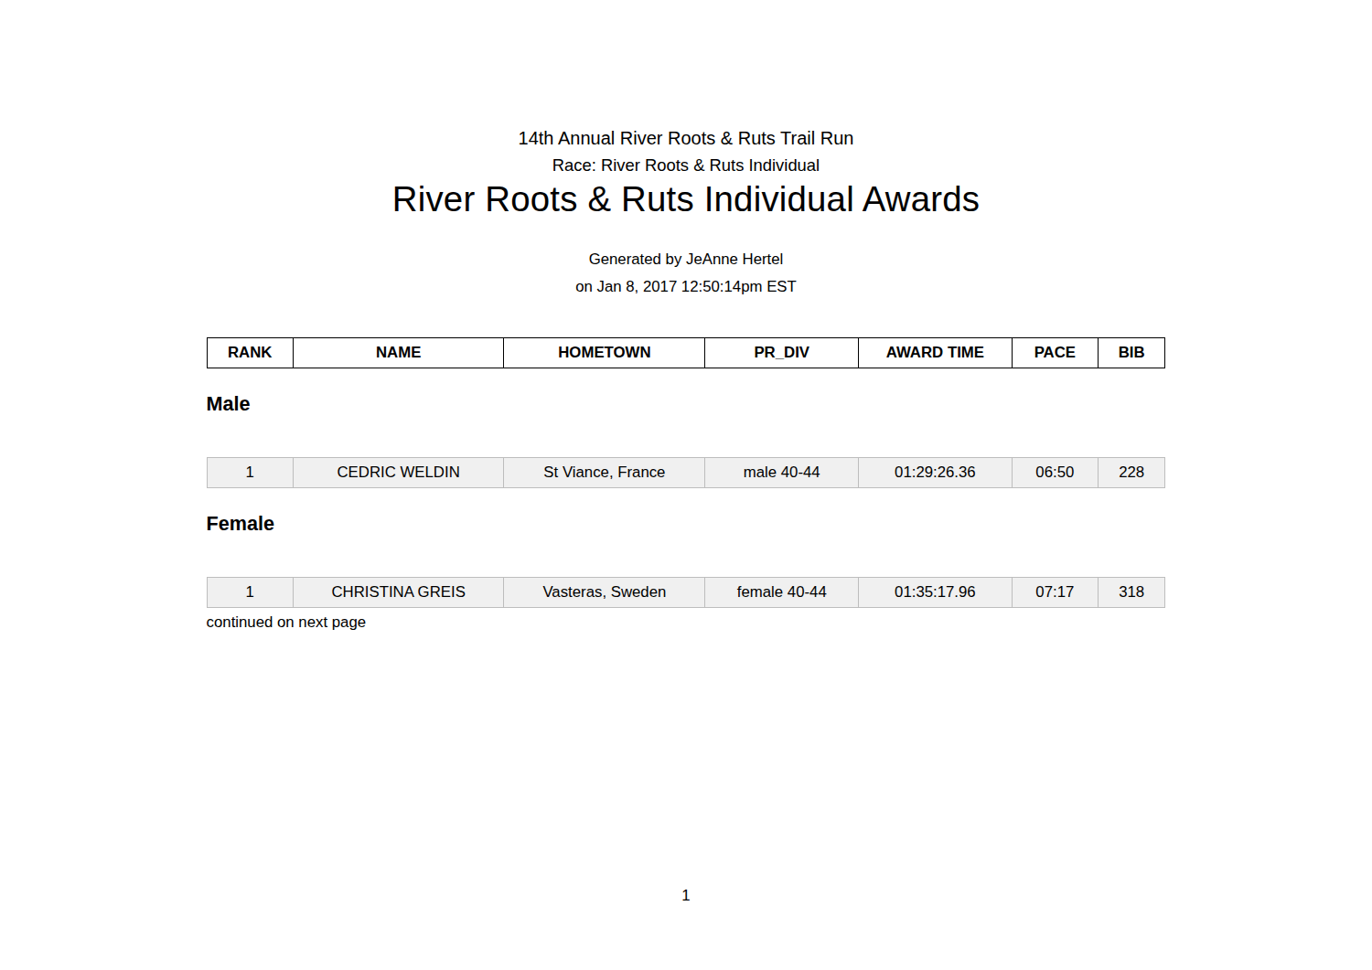14th Annual River Roots & Ruts Trail Run
Race: River Roots & Ruts Individual
River Roots & Ruts Individual Awards
Generated by JeAnne Hertel
on Jan 8, 2017 12:50:14pm EST
| RANK | NAME | HOMETOWN | PR_DIV | AWARD TIME | PACE | BIB |
| --- | --- | --- | --- | --- | --- | --- |
Male
| 1 | CEDRIC WELDIN | St Viance, France | male 40-44 | 01:29:26.36 | 06:50 | 228 |
Female
| 1 | CHRISTINA GREIS | Vasteras, Sweden | female 40-44 | 01:35:17.96 | 07:17 | 318 |
continued on next page
1